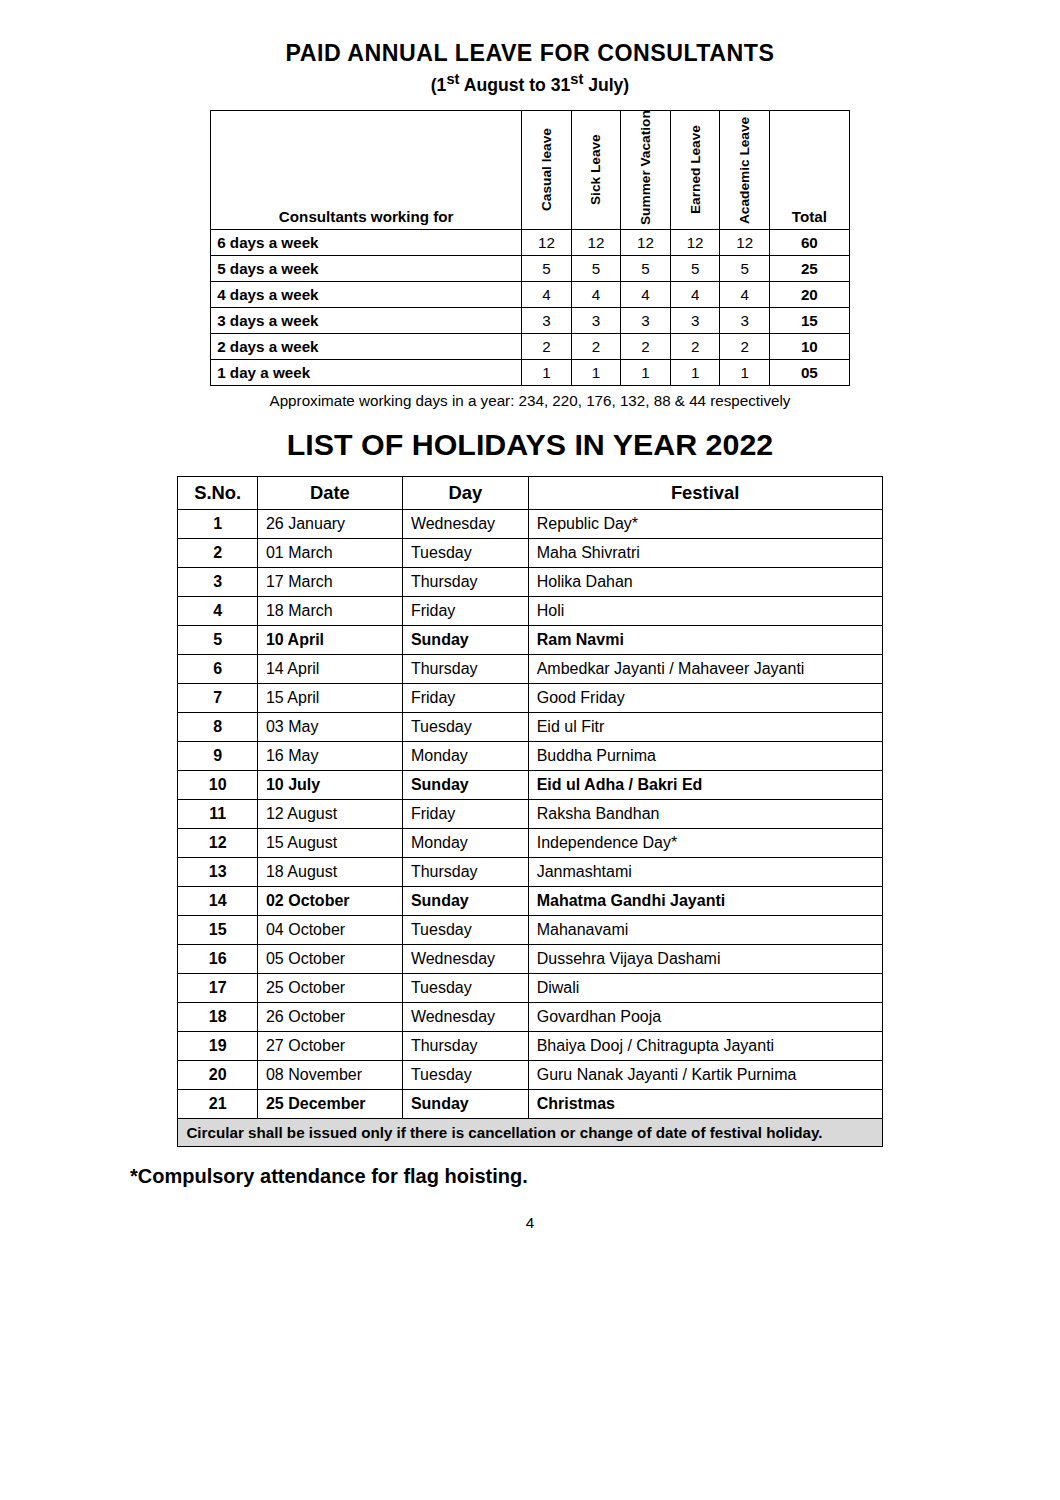PAID ANNUAL LEAVE FOR CONSULTANTS
(1st August to 31st July)
| Consultants working for | Casual leave | Sick Leave | Summer Vacation | Earned Leave | Academic Leave | Total |
| --- | --- | --- | --- | --- | --- | --- |
| 6 days a week | 12 | 12 | 12 | 12 | 12 | 60 |
| 5 days a week | 5 | 5 | 5 | 5 | 5 | 25 |
| 4 days a week | 4 | 4 | 4 | 4 | 4 | 20 |
| 3 days a week | 3 | 3 | 3 | 3 | 3 | 15 |
| 2 days a week | 2 | 2 | 2 | 2 | 2 | 10 |
| 1 day a week | 1 | 1 | 1 | 1 | 1 | 05 |
Approximate working days in a year: 234, 220, 176, 132, 88 & 44 respectively
LIST OF HOLIDAYS IN YEAR 2022
| S.No. | Date | Day | Festival |
| --- | --- | --- | --- |
| 1 | 26 January | Wednesday | Republic Day* |
| 2 | 01 March | Tuesday | Maha Shivratri |
| 3 | 17 March | Thursday | Holika Dahan |
| 4 | 18 March | Friday | Holi |
| 5 | 10 April | Sunday | Ram Navmi |
| 6 | 14 April | Thursday | Ambedkar Jayanti / Mahaveer Jayanti |
| 7 | 15 April | Friday | Good Friday |
| 8 | 03 May | Tuesday | Eid ul Fitr |
| 9 | 16 May | Monday | Buddha Purnima |
| 10 | 10 July | Sunday | Eid ul Adha / Bakri Ed |
| 11 | 12 August | Friday | Raksha Bandhan |
| 12 | 15 August | Monday | Independence Day* |
| 13 | 18 August | Thursday | Janmashtami |
| 14 | 02 October | Sunday | Mahatma Gandhi Jayanti |
| 15 | 04 October | Tuesday | Mahanavami |
| 16 | 05 October | Wednesday | Dussehra Vijaya Dashami |
| 17 | 25 October | Tuesday | Diwali |
| 18 | 26 October | Wednesday | Govardhan Pooja |
| 19 | 27 October | Thursday | Bhaiya Dooj / Chitragupta Jayanti |
| 20 | 08 November | Tuesday | Guru Nanak Jayanti / Kartik Purnima |
| 21 | 25 December | Sunday | Christmas |
| Circular shall be issued only if there is cancellation or change of date of festival holiday. |
*Compulsory attendance for flag hoisting.
4